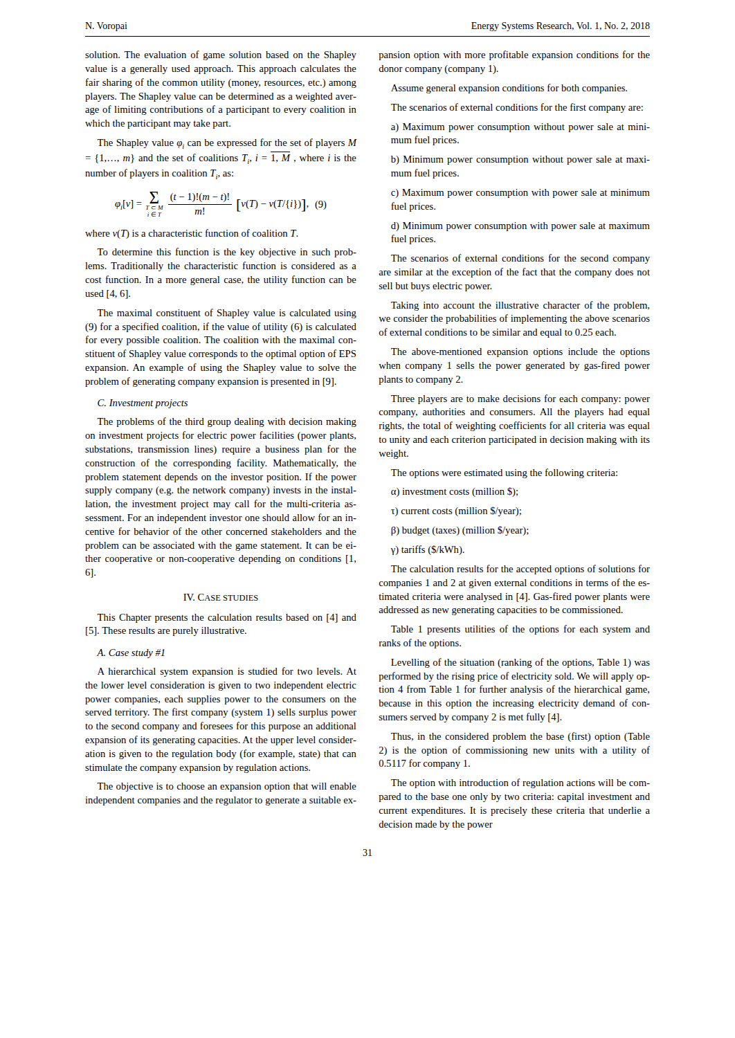N. Voropai Energy Systems Research, Vol. 1, No. 2, 2018
solution. The evaluation of game solution based on the Shapley value is a generally used approach. This approach calculates the fair sharing of the common utility (money, resources, etc.) among players. The Shapley value can be determined as a weighted average of limiting contributions of a participant to every coalition in which the participant may take part.
The Shapley value φi can be expressed for the set of players M = {1,…, m} and the set of coalitions Ti, i = 1, M , where i is the number of players in coalition Ti, as:
φi[v] = Σ T ⊂ M i ∈ T (t − 1)!(m − t)! m! [v(T) − v(T/{i})], (9)
where v(T) is a characteristic function of coalition T.
To determine this function is the key objective in such problems. Traditionally the characteristic function is considered as a cost function. In a more general case, the utility function can be used [4, 6].
The maximal constituent of Shapley value is calculated using (9) for a specified coalition, if the value of utility (6) is calculated for every possible coalition. The coalition with the maximal constituent of Shapley value corresponds to the optimal option of EPS expansion. An example of using the Shapley value to solve the problem of generating company expansion is presented in [9].
C. Investment projects
The problems of the third group dealing with decision making on investment projects for electric power facilities (power plants, substations, transmission lines) require a business plan for the construction of the corresponding facility. Mathematically, the problem statement depends on the investor position. If the power supply company (e.g. the network company) invests in the installation, the investment project may call for the multi-criteria assessment. For an independent investor one should allow for an incentive for behavior of the other concerned stakeholders and the problem can be associated with the game statement. It can be either cooperative or non-cooperative depending on conditions [1, 6].
IV. CASE STUDIES
This Chapter presents the calculation results based on [4] and [5]. These results are purely illustrative.
A. Case study #1
A hierarchical system expansion is studied for two levels. At the lower level consideration is given to two independent electric power companies, each supplies power to the consumers on the served territory. The first company (system 1) sells surplus power to the second company and foresees for this purpose an additional expansion of its generating capacities. At the upper level consideration is given to the regulation body (for example, state) that can stimulate the company expansion by regulation actions.
The objective is to choose an expansion option that will enable independent companies and the regulator to generate a suitable expansion option with more profitable expansion conditions for the donor company (company 1).
Assume general expansion conditions for both companies.
The scenarios of external conditions for the first company are:
a) Maximum power consumption without power sale at minimum fuel prices.
b) Minimum power consumption without power sale at maximum fuel prices.
c) Maximum power consumption with power sale at minimum fuel prices.
d) Minimum power consumption with power sale at maximum fuel prices.
The scenarios of external conditions for the second company are similar at the exception of the fact that the company does not sell but buys electric power.
Taking into account the illustrative character of the problem, we consider the probabilities of implementing the above scenarios of external conditions to be similar and equal to 0.25 each.
The above-mentioned expansion options include the options when company 1 sells the power generated by gas-fired power plants to company 2.
Three players are to make decisions for each company: power company, authorities and consumers. All the players had equal rights, the total of weighting coefficients for all criteria was equal to unity and each criterion participated in decision making with its weight.
The options were estimated using the following criteria:
α) investment costs (million $);
τ) current costs (million $/year);
β) budget (taxes) (million $/year);
γ) tariffs ($/kWh).
The calculation results for the accepted options of solutions for companies 1 and 2 at given external conditions in terms of the estimated criteria were analysed in [4]. Gas-fired power plants were addressed as new generating capacities to be commissioned.
Table 1 presents utilities of the options for each system and ranks of the options.
Levelling of the situation (ranking of the options, Table 1) was performed by the rising price of electricity sold. We will apply option 4 from Table 1 for further analysis of the hierarchical game, because in this option the increasing electricity demand of consumers served by company 2 is met fully [4].
Thus, in the considered problem the base (first) option (Table 2) is the option of commissioning new units with a utility of 0.5117 for company 1.
The option with introduction of regulation actions will be compared to the base one only by two criteria: capital investment and current expenditures. It is precisely these criteria that underlie a decision made by the power
31